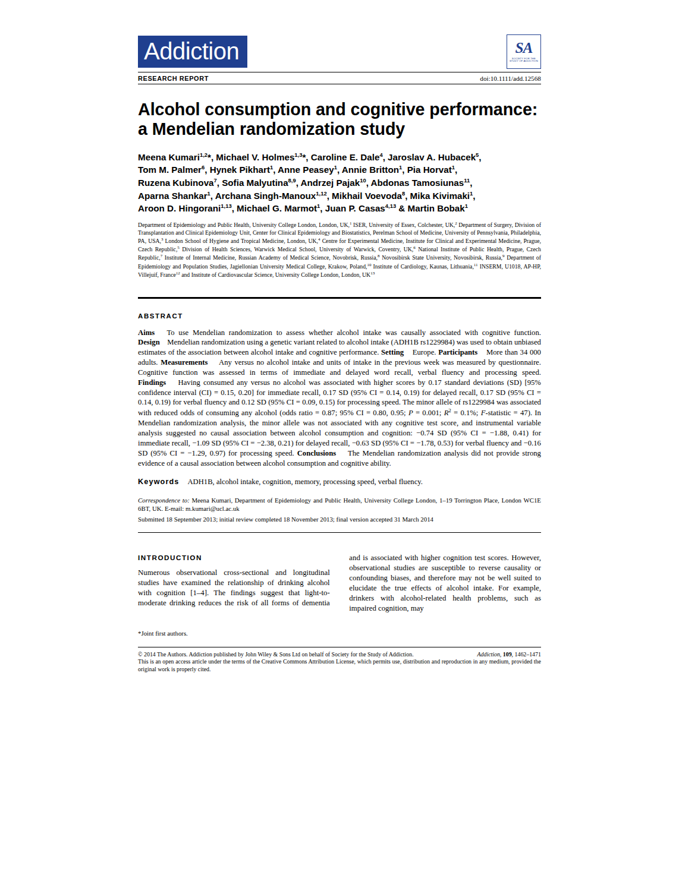Addiction
SA Society for the
Study of Addiction
Research Report doi:10.1111/add.12568
Alcohol consumption and cognitive performance:
a Mendelian randomization study
Meena Kumari1,2*, Michael V. Holmes1,3*, Caroline E. Dale4, Jaroslav A. Hubacek5,
Tom M. Palmer6, Hynek Pikhart1, Anne Peasey1, Annie Britton1, Pia Horvat1,
Ruzena Kubinova7, Sofia Malyutina8,9, Andrzej Pajak10, Abdonas Tamosiunas11,
Aparna Shankar1, Archana Singh-Manoux1,12, Mikhail Voevoda8, Mika Kivimaki1,
Aroon D. Hingorani1,13, Michael G. Marmot1, Juan P. Casas4,13 & Martin Bobak1
Department of Epidemiology and Public Health, University College London, London, UK,1 ISER, University of Essex, Colchester, UK,2 Department of Surgery, Division of Transplantation and Clinical Epidemiology Unit, Center for Clinical Epidemiology and Biostatistics, Perelman School of Medicine, University of Pennsylvania, Philadelphia, PA, USA,3 London School of Hygiene and Tropical Medicine, London, UK,4 Centre for Experimental Medicine, Institute for Clinical and Experimental Medicine, Prague, Czech Republic,5 Division of Health Sciences, Warwick Medical School, University of Warwick, Coventry, UK,6 National Institute of Public Health, Prague, Czech Republic,7 Institute of Internal Medicine, Russian Academy of Medical Science, Novobrisk, Russia,8 Novosibirsk State University, Novosibirsk, Russia,9 Department of Epidemiology and Population Studies, Jagiellonian University Medical College, Krakow, Poland,10 Institute of Cardiology, Kaunas, Lithuania,11 INSERM, U1018, AP-HP, Villejuif, France12 and Institute of Cardiovascular Science, University College London, London, UK13
Abstract
Aims To use Mendelian randomization to assess whether alcohol intake was causally associated with cognitive function. Design Mendelian randomization using a genetic variant related to alcohol intake (ADH1B rs1229984) was used to obtain unbiased estimates of the association between alcohol intake and cognitive performance. Setting Europe. Participants More than 34 000 adults. Measurements Any versus no alcohol intake and units of intake in the previous week was measured by questionnaire. Cognitive function was assessed in terms of immediate and delayed word recall, verbal fluency and processing speed. Findings Having consumed any versus no alcohol was associated with higher scores by 0.17 standard deviations (SD) [95% confidence interval (CI) = 0.15, 0.20] for immediate recall, 0.17 SD (95% CI = 0.14, 0.19) for delayed recall, 0.17 SD (95% CI = 0.14, 0.19) for verbal fluency and 0.12 SD (95% CI = 0.09, 0.15) for processing speed. The minor allele of rs1229984 was associated with reduced odds of consuming any alcohol (odds ratio = 0.87; 95% CI = 0.80, 0.95; P = 0.001; R2 = 0.1%; F-statistic = 47). In Mendelian randomization analysis, the minor allele was not associated with any cognitive test score, and instrumental variable analysis suggested no causal association between alcohol consumption and cognition: −0.74 SD (95% CI = −1.88, 0.41) for immediate recall, −1.09 SD (95% CI = −2.38, 0.21) for delayed recall, −0.63 SD (95% CI = −1.78, 0.53) for verbal fluency and −0.16 SD (95% CI = −1.29, 0.97) for processing speed. Conclusions The Mendelian randomization analysis did not provide strong evidence of a causal association between alcohol consumption and cognitive ability.
Keywords ADH1B, alcohol intake, cognition, memory, processing speed, verbal fluency.
Correspondence to: Meena Kumari, Department of Epidemiology and Public Health, University College London, 1–19 Torrington Place, London WC1E 6BT, UK. E-mail: m.kumari@ucl.ac.uk
Submitted 18 September 2013; initial review completed 18 November 2013; final version accepted 31 March 2014
Introduction
Numerous observational cross-sectional and longitudinal studies have examined the relationship of drinking alcohol with cognition [1–4]. The findings suggest that light-to-moderate drinking reduces the risk of all forms of dementia and is associated with higher cognition test scores. However, observational studies are susceptible to reverse causality or confounding biases, and therefore may not be well suited to elucidate the true effects of alcohol intake. For example, drinkers with alcohol-related health problems, such as impaired cognition, may
*Joint first authors.
Addiction, 109, 1462–1471 © 2014 The Authors. Addiction published by John Wiley & Sons Ltd on behalf of Society for the Study of Addiction.
This is an open access article under the terms of the Creative Commons Attribution License, which permits use, distribution and reproduction in any medium, provided the original work is properly cited.